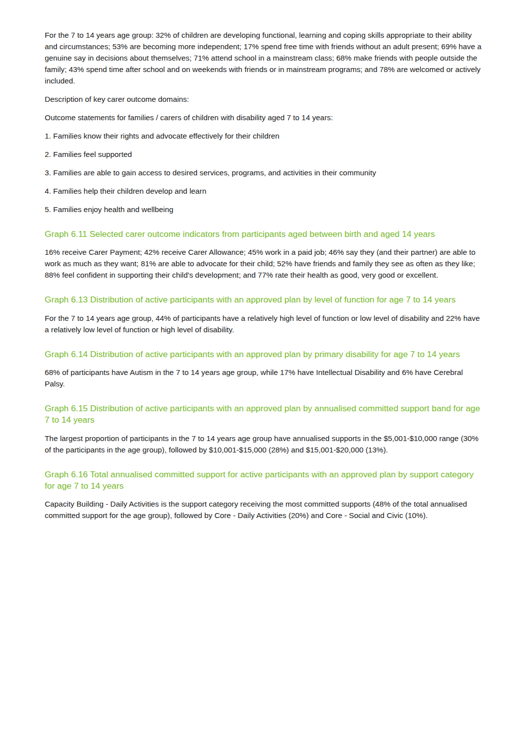For the 7 to 14 years age group: 32% of children are developing functional, learning and coping skills appropriate to their ability and circumstances; 53% are becoming more independent; 17% spend free time with friends without an adult present; 69% have a genuine say in decisions about themselves; 71% attend school in a mainstream class; 68% make friends with people outside the family; 43% spend time after school and on weekends with friends or in mainstream programs; and 78% are welcomed or actively included.
Description of key carer outcome domains:
Outcome statements for families / carers of children with disability aged 7 to 14 years:
1. Families know their rights and advocate effectively for their children
2. Families feel supported
3. Families are able to gain access to desired services, programs, and activities in their community
4. Families help their children develop and learn
5. Families enjoy health and wellbeing
Graph 6.11 Selected carer outcome indicators from participants aged between birth and aged 14 years
16% receive Carer Payment; 42% receive Carer Allowance; 45% work in a paid job; 46% say they (and their partner) are able to work as much as they want; 81% are able to advocate for their child; 52% have friends and family they see as often as they like; 88% feel confident in supporting their child's development; and 77% rate their health as good, very good or excellent.
Graph 6.13 Distribution of active participants with an approved plan by level of function for age 7 to 14 years
For the 7 to 14 years age group, 44% of participants have a relatively high level of function or low level of disability and 22% have a relatively low level of function or high level of disability.
Graph 6.14 Distribution of active participants with an approved plan by primary disability for age 7 to 14 years
68% of participants have Autism in the 7 to 14 years age group, while 17% have Intellectual Disability and 6% have Cerebral Palsy.
Graph 6.15 Distribution of active participants with an approved plan by annualised committed support band for age 7 to 14 years
The largest proportion of participants in the 7 to 14 years age group have annualised supports in the $5,001-$10,000 range (30% of the participants in the age group), followed by $10,001-$15,000 (28%) and $15,001-$20,000 (13%).
Graph 6.16 Total annualised committed support for active participants with an approved plan by support category for age 7 to 14 years
Capacity Building - Daily Activities is the support category receiving the most committed supports (48% of the total annualised committed support for the age group), followed by Core - Daily Activities (20%) and Core - Social and Civic (10%).